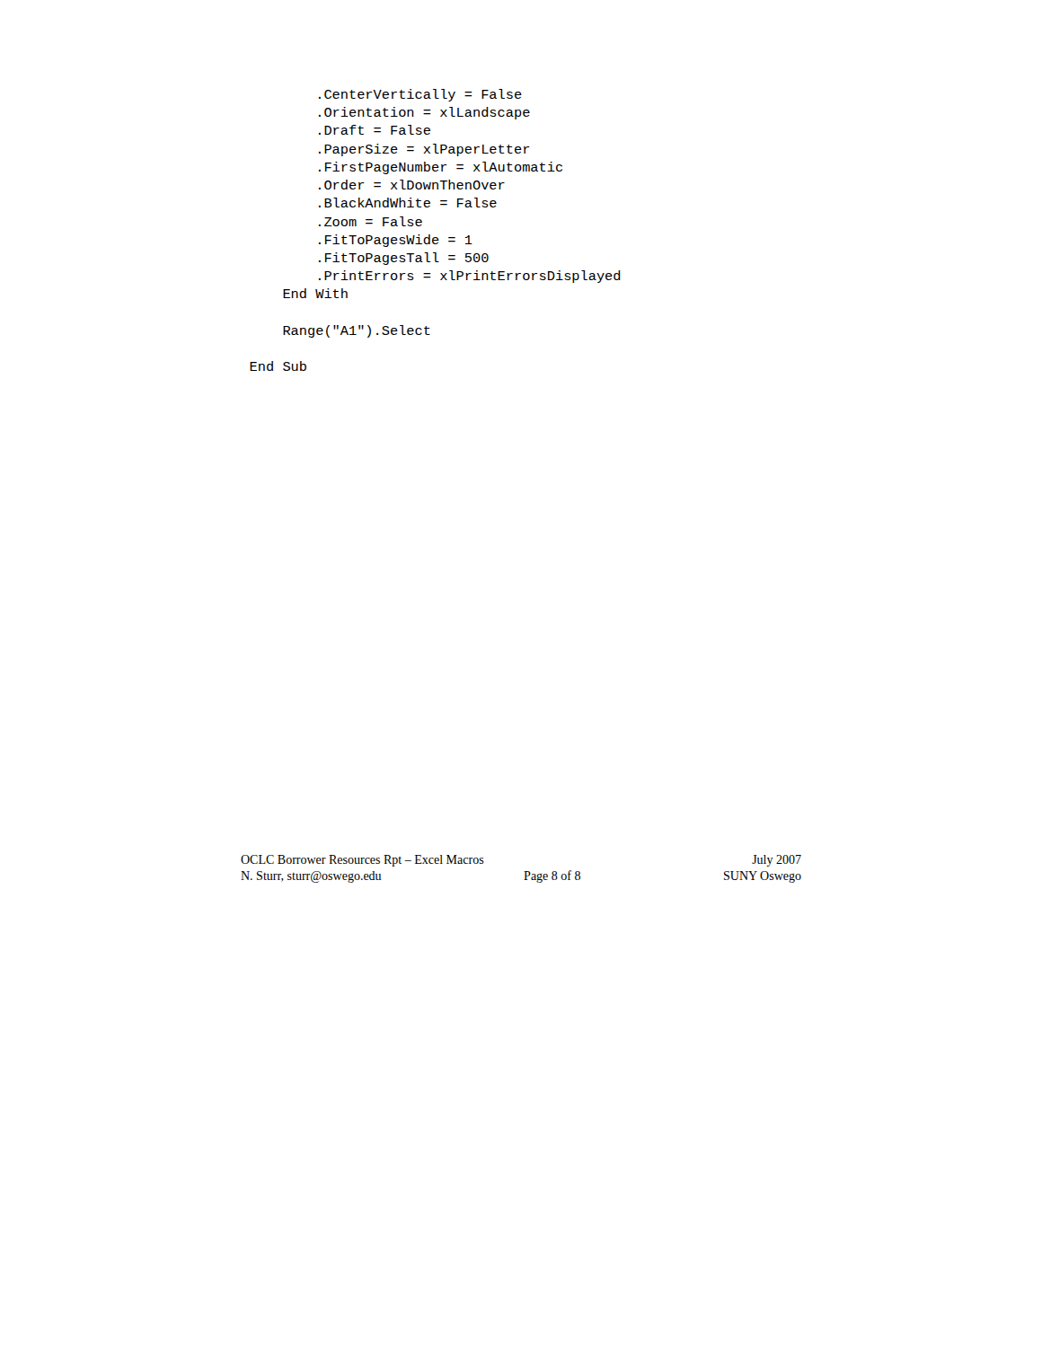.CenterVertically = False
        .Orientation = xlLandscape
        .Draft = False
        .PaperSize = xlPaperLetter
        .FirstPageNumber = xlAutomatic
        .Order = xlDownThenOver
        .BlackAndWhite = False
        .Zoom = False
        .FitToPagesWide = 1
        .FitToPagesTall = 500
        .PrintErrors = xlPrintErrorsDisplayed
    End With

    Range("A1").Select

End Sub
OCLC Borrower Resources Rpt – Excel Macros July 2007
N. Sturr, sturr@oswego.edu Page 8 of 8 SUNY Oswego